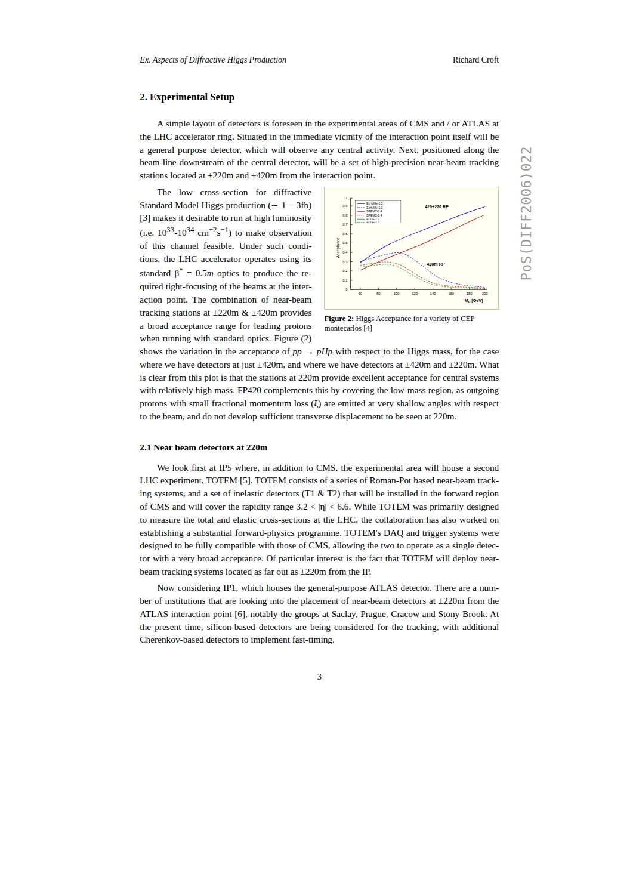Ex. Aspects of Diffractive Higgs Production Richard Croft
PoS(DIFF2006)022
2. Experimental Setup
A simple layout of detectors is foreseen in the experimental areas of CMS and / or ATLAS at the LHC accelerator ring. Situated in the immediate vicinity of the interaction point itself will be a general purpose detector, which will observe any central activity. Next, positioned along the beam-line downstream of the central detector, will be a set of high-precision near-beam tracking stations located at ±220m and ±420m from the interaction point.
0 0.1 0.2 0.3 0.4 0.5 0.6 0.7 0.8 0.9 1 Acceptance 60 80 100 120 140 160 180 200 MH [GeV] ExHuMe-1.3 ExHuMe-1.3 DPEMC-2.4 DPEMC-2.4 EDDE-1.2 EDDE-1.2 420+220 RP 420m RP
Figure 2: Higgs Acceptance for a variety of CEP montecarlos [4]
The low cross-section for diffractive Standard Model Higgs production (∼ 1 − 3fb) [3] makes it desirable to run at high luminosity (i.e. 1033-1034 cm−2s−1) to make observation of this channel feasible. Under such conditions, the LHC accelerator operates using its standard β* = 0.5m optics to produce the required tight-focusing of the beams at the interaction point. The combination of near-beam tracking stations at ±220m & ±420m provides a broad acceptance range for leading protons when running with standard optics. Figure (2) shows the variation in the acceptance of pp → pHp with respect to the Higgs mass, for the case where we have detectors at just ±420m, and where we have detectors at ±420m and ±220m. What is clear from this plot is that the stations at 220m provide excellent acceptance for central systems with relatively high mass. FP420 complements this by covering the low-mass region, as outgoing protons with small fractional momentum loss (ξ) are emitted at very shallow angles with respect to the beam, and do not develop sufficient transverse displacement to be seen at 220m.
2.1 Near beam detectors at 220m
We look first at IP5 where, in addition to CMS, the experimental area will house a second LHC experiment, TOTEM [5]. TOTEM consists of a series of Roman-Pot based near-beam tracking systems, and a set of inelastic detectors (T1 & T2) that will be installed in the forward region of CMS and will cover the rapidity range 3.2 < |η| < 6.6. While TOTEM was primarily designed to measure the total and elastic cross-sections at the LHC, the collaboration has also worked on establishing a substantial forward-physics programme. TOTEM's DAQ and trigger systems were designed to be fully compatible with those of CMS, allowing the two to operate as a single detector with a very broad acceptance. Of particular interest is the fact that TOTEM will deploy near-beam tracking systems located as far out as ±220m from the IP.
Now considering IP1, which houses the general-purpose ATLAS detector. There are a number of institutions that are looking into the placement of near-beam detectors at ±220m from the ATLAS interaction point [6], notably the groups at Saclay, Prague, Cracow and Stony Brook. At the present time, silicon-based detectors are being considered for the tracking, with additional Cherenkov-based detectors to implement fast-timing.
3